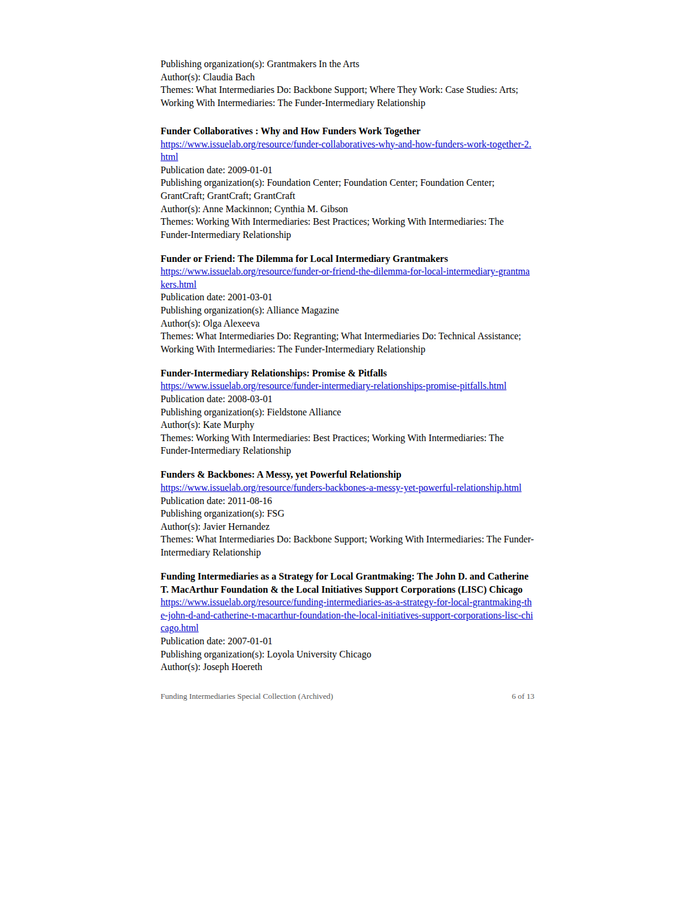Publishing organization(s): Grantmakers In the Arts
Author(s): Claudia Bach
Themes: What Intermediaries Do: Backbone Support; Where They Work: Case Studies: Arts; Working With Intermediaries: The Funder-Intermediary Relationship
Funder Collaboratives : Why and How Funders Work Together
https://www.issuelab.org/resource/funder-collaboratives-why-and-how-funders-work-together-2.html
Publication date: 2009-01-01
Publishing organization(s): Foundation Center; Foundation Center; Foundation Center; GrantCraft; GrantCraft; GrantCraft
Author(s): Anne Mackinnon; Cynthia M. Gibson
Themes: Working With Intermediaries: Best Practices; Working With Intermediaries: The Funder-Intermediary Relationship
Funder or Friend: The Dilemma for Local Intermediary Grantmakers
https://www.issuelab.org/resource/funder-or-friend-the-dilemma-for-local-intermediary-grantmakers.html
Publication date: 2001-03-01
Publishing organization(s): Alliance Magazine
Author(s): Olga Alexeeva
Themes: What Intermediaries Do: Regranting; What Intermediaries Do: Technical Assistance; Working With Intermediaries: The Funder-Intermediary Relationship
Funder-Intermediary Relationships: Promise & Pitfalls
https://www.issuelab.org/resource/funder-intermediary-relationships-promise-pitfalls.html
Publication date: 2008-03-01
Publishing organization(s): Fieldstone Alliance
Author(s): Kate Murphy
Themes: Working With Intermediaries: Best Practices; Working With Intermediaries: The Funder-Intermediary Relationship
Funders & Backbones: A Messy, yet Powerful Relationship
https://www.issuelab.org/resource/funders-backbones-a-messy-yet-powerful-relationship.html
Publication date: 2011-08-16
Publishing organization(s): FSG
Author(s): Javier Hernandez
Themes: What Intermediaries Do: Backbone Support; Working With Intermediaries: The Funder-Intermediary Relationship
Funding Intermediaries as a Strategy for Local Grantmaking: The John D. and Catherine T. MacArthur Foundation & the Local Initiatives Support Corporations (LISC) Chicago
https://www.issuelab.org/resource/funding-intermediaries-as-a-strategy-for-local-grantmaking-the-john-d-and-catherine-t-macarthur-foundation-the-local-initiatives-support-corporations-lisc-chicago.html
Publication date: 2007-01-01
Publishing organization(s): Loyola University Chicago
Author(s): Joseph Hoereth
Funding Intermediaries Special Collection (Archived)
6 of 13